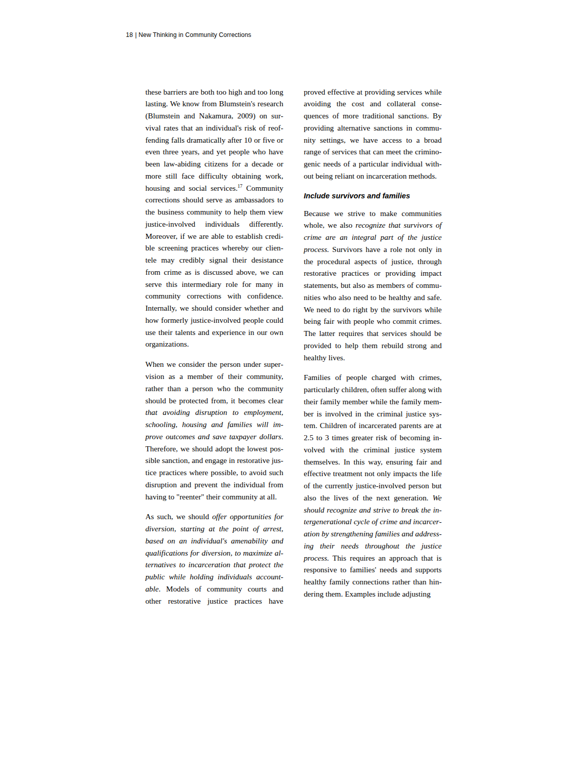18 | New Thinking in Community Corrections
these barriers are both too high and too long lasting. We know from Blumstein's research (Blumstein and Nakamura, 2009) on survival rates that an individual's risk of reoffending falls dramatically after 10 or five or even three years, and yet people who have been law-abiding citizens for a decade or more still face difficulty obtaining work, housing and social services.17 Community corrections should serve as ambassadors to the business community to help them view justice-involved individuals differently. Moreover, if we are able to establish credible screening practices whereby our clientele may credibly signal their desistance from crime as is discussed above, we can serve this intermediary role for many in community corrections with confidence. Internally, we should consider whether and how formerly justice-involved people could use their talents and experience in our own organizations.
When we consider the person under supervision as a member of their community, rather than a person who the community should be protected from, it becomes clear that avoiding disruption to employment, schooling, housing and families will improve outcomes and save taxpayer dollars. Therefore, we should adopt the lowest possible sanction, and engage in restorative justice practices where possible, to avoid such disruption and prevent the individual from having to "reenter" their community at all.
As such, we should offer opportunities for diversion, starting at the point of arrest, based on an individual's amenability and qualifications for diversion, to maximize alternatives to incarceration that protect the public while holding individuals accountable. Models of community courts and other restorative justice practices have proved effective at providing services while avoiding the cost and collateral consequences of more traditional sanctions. By providing alternative sanctions in community settings, we have access to a broad range of services that can meet the criminogenic needs of a particular individual without being reliant on incarceration methods.
Include survivors and families
Because we strive to make communities whole, we also recognize that survivors of crime are an integral part of the justice process. Survivors have a role not only in the procedural aspects of justice, through restorative practices or providing impact statements, but also as members of communities who also need to be healthy and safe. We need to do right by the survivors while being fair with people who commit crimes. The latter requires that services should be provided to help them rebuild strong and healthy lives.
Families of people charged with crimes, particularly children, often suffer along with their family member while the family member is involved in the criminal justice system. Children of incarcerated parents are at 2.5 to 3 times greater risk of becoming involved with the criminal justice system themselves. In this way, ensuring fair and effective treatment not only impacts the life of the currently justice-involved person but also the lives of the next generation. We should recognize and strive to break the intergenerational cycle of crime and incarceration by strengthening families and addressing their needs throughout the justice process. This requires an approach that is responsive to families' needs and supports healthy family connections rather than hindering them. Examples include adjusting